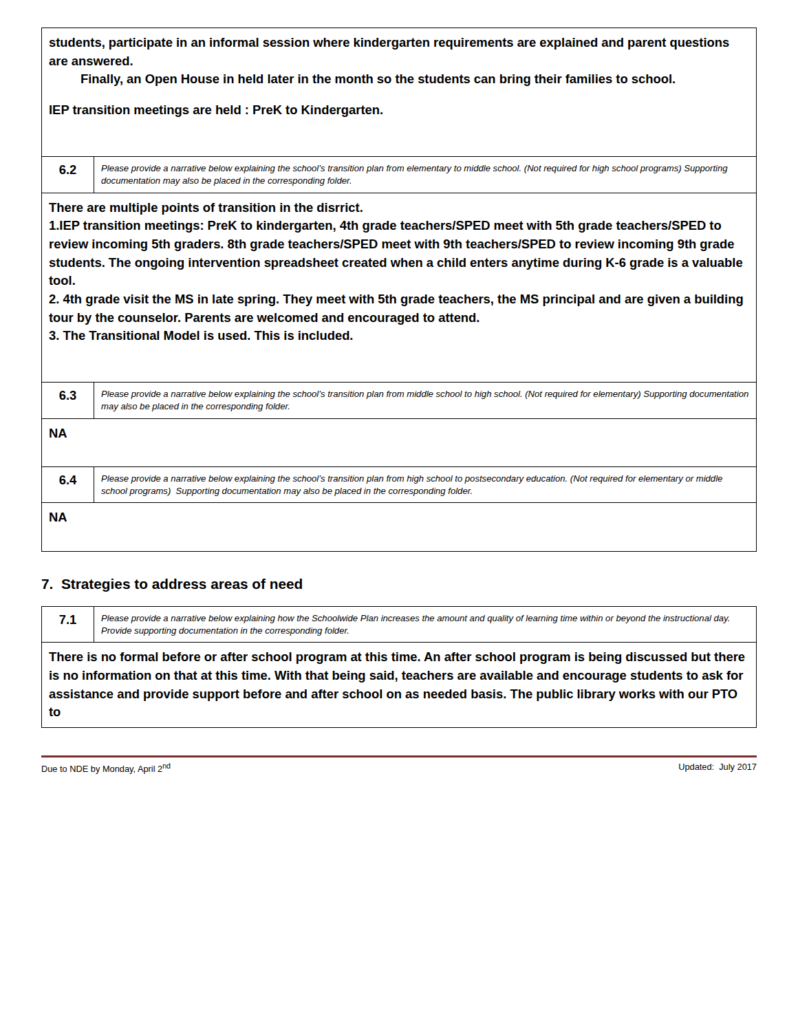| students, participate in an informal session where kindergarten requirements are explained and parent questions are answered. Finally, an Open House in held later in the month so the students can bring their families to school. IEP transition meetings are held : PreK to Kindergarten. |
| 6.2 | Please provide a narrative below explaining the school’s transition plan from elementary to middle school. (Not required for high school programs) Supporting documentation may also be placed in the corresponding folder. |
| There are multiple points of transition in the disrrict. 1.IEP transition meetings: PreK to kindergarten, 4th grade teachers/SPED meet with 5th grade teachers/SPED to review incoming 5th graders. 8th grade teachers/SPED meet with 9th teachers/SPED to review incoming 9th grade students. The ongoing intervention spreadsheet created when a child enters anytime during K-6 grade is a valuable tool. 2. 4th grade visit the MS in late spring. They meet with 5th grade teachers, the MS principal and are given a building tour by the counselor. Parents are welcomed and encouraged to attend. 3. The Transitional Model is used. This is included. |
| 6.3 | Please provide a narrative below explaining the school’s transition plan from middle school to high school. (Not required for elementary) Supporting documentation may also be placed in the corresponding folder. |
| NA |
| 6.4 | Please provide a narrative below explaining the school’s transition plan from high school to postsecondary education. (Not required for elementary or middle school programs) Supporting documentation may also be placed in the corresponding folder. |
| NA |
7. Strategies to address areas of need
| 7.1 | Please provide a narrative below explaining how the Schoolwide Plan increases the amount and quality of learning time within or beyond the instructional day. Provide supporting documentation in the corresponding folder. |
| There is no formal before or after school program at this time. An after school program is being discussed but there is no information on that at this time. With that being said, teachers are available and encourage students to ask for assistance and provide support before and after school on as needed basis. The public library works with our PTO to |
Due to NDE by Monday, April 2nd Updated: July 2017